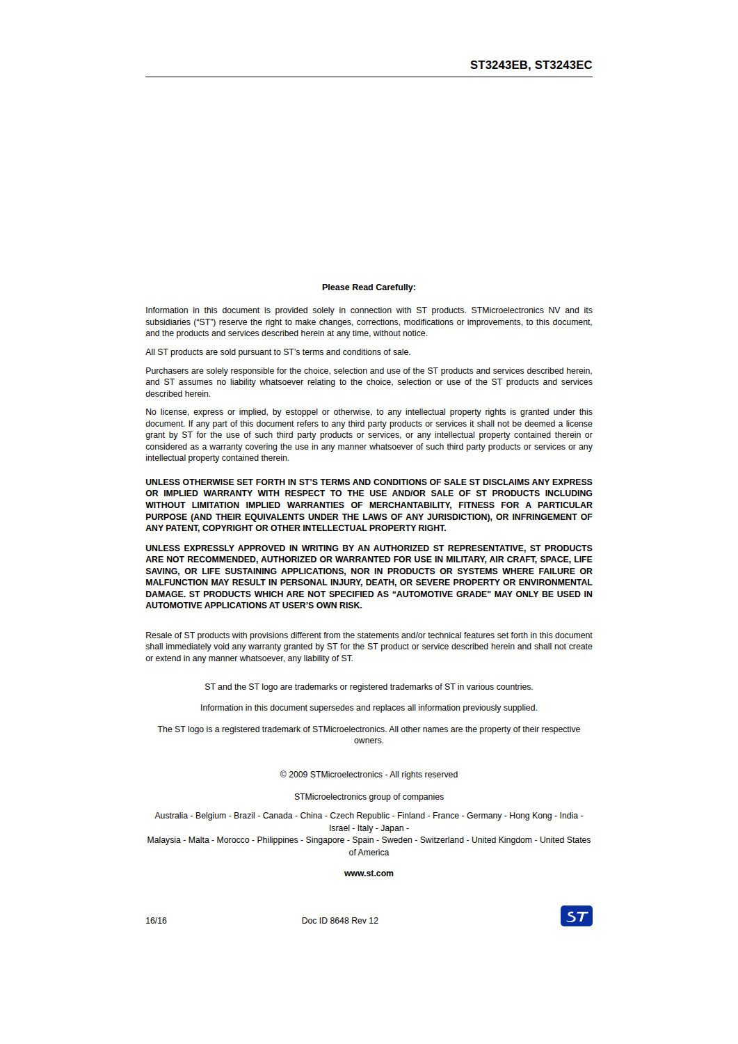ST3243EB, ST3243EC
Please Read Carefully:
Information in this document is provided solely in connection with ST products. STMicroelectronics NV and its subsidiaries (“ST”) reserve the right to make changes, corrections, modifications or improvements, to this document, and the products and services described herein at any time, without notice.
All ST products are sold pursuant to ST’s terms and conditions of sale.
Purchasers are solely responsible for the choice, selection and use of the ST products and services described herein, and ST assumes no liability whatsoever relating to the choice, selection or use of the ST products and services described herein.
No license, express or implied, by estoppel or otherwise, to any intellectual property rights is granted under this document. If any part of this document refers to any third party products or services it shall not be deemed a license grant by ST for the use of such third party products or services, or any intellectual property contained therein or considered as a warranty covering the use in any manner whatsoever of such third party products or services or any intellectual property contained therein.
UNLESS OTHERWISE SET FORTH IN ST’S TERMS AND CONDITIONS OF SALE ST DISCLAIMS ANY EXPRESS OR IMPLIED WARRANTY WITH RESPECT TO THE USE AND/OR SALE OF ST PRODUCTS INCLUDING WITHOUT LIMITATION IMPLIED WARRANTIES OF MERCHANTABILITY, FITNESS FOR A PARTICULAR PURPOSE (AND THEIR EQUIVALENTS UNDER THE LAWS OF ANY JURISDICTION), OR INFRINGEMENT OF ANY PATENT, COPYRIGHT OR OTHER INTELLECTUAL PROPERTY RIGHT.
UNLESS EXPRESSLY APPROVED IN WRITING BY AN AUTHORIZED ST REPRESENTATIVE, ST PRODUCTS ARE NOT RECOMMENDED, AUTHORIZED OR WARRANTED FOR USE IN MILITARY, AIR CRAFT, SPACE, LIFE SAVING, OR LIFE SUSTAINING APPLICATIONS, NOR IN PRODUCTS OR SYSTEMS WHERE FAILURE OR MALFUNCTION MAY RESULT IN PERSONAL INJURY, DEATH, OR SEVERE PROPERTY OR ENVIRONMENTAL DAMAGE. ST PRODUCTS WHICH ARE NOT SPECIFIED AS “AUTOMOTIVE GRADE" MAY ONLY BE USED IN AUTOMOTIVE APPLICATIONS AT USER’S OWN RISK.
Resale of ST products with provisions different from the statements and/or technical features set forth in this document shall immediately void any warranty granted by ST for the ST product or service described herein and shall not create or extend in any manner whatsoever, any liability of ST.
ST and the ST logo are trademarks or registered trademarks of ST in various countries.
Information in this document supersedes and replaces all information previously supplied.
The ST logo is a registered trademark of STMicroelectronics. All other names are the property of their respective owners.
© 2009 STMicroelectronics - All rights reserved
STMicroelectronics group of companies
Australia - Belgium - Brazil - Canada - China - Czech Republic - Finland - France - Germany - Hong Kong - India - Israel - Italy - Japan -
Malaysia - Malta - Morocco - Philippines - Singapore - Spain - Sweden - Switzerland - United Kingdom - United States of America
www.st.com
16/16
Doc ID 8648 Rev 12